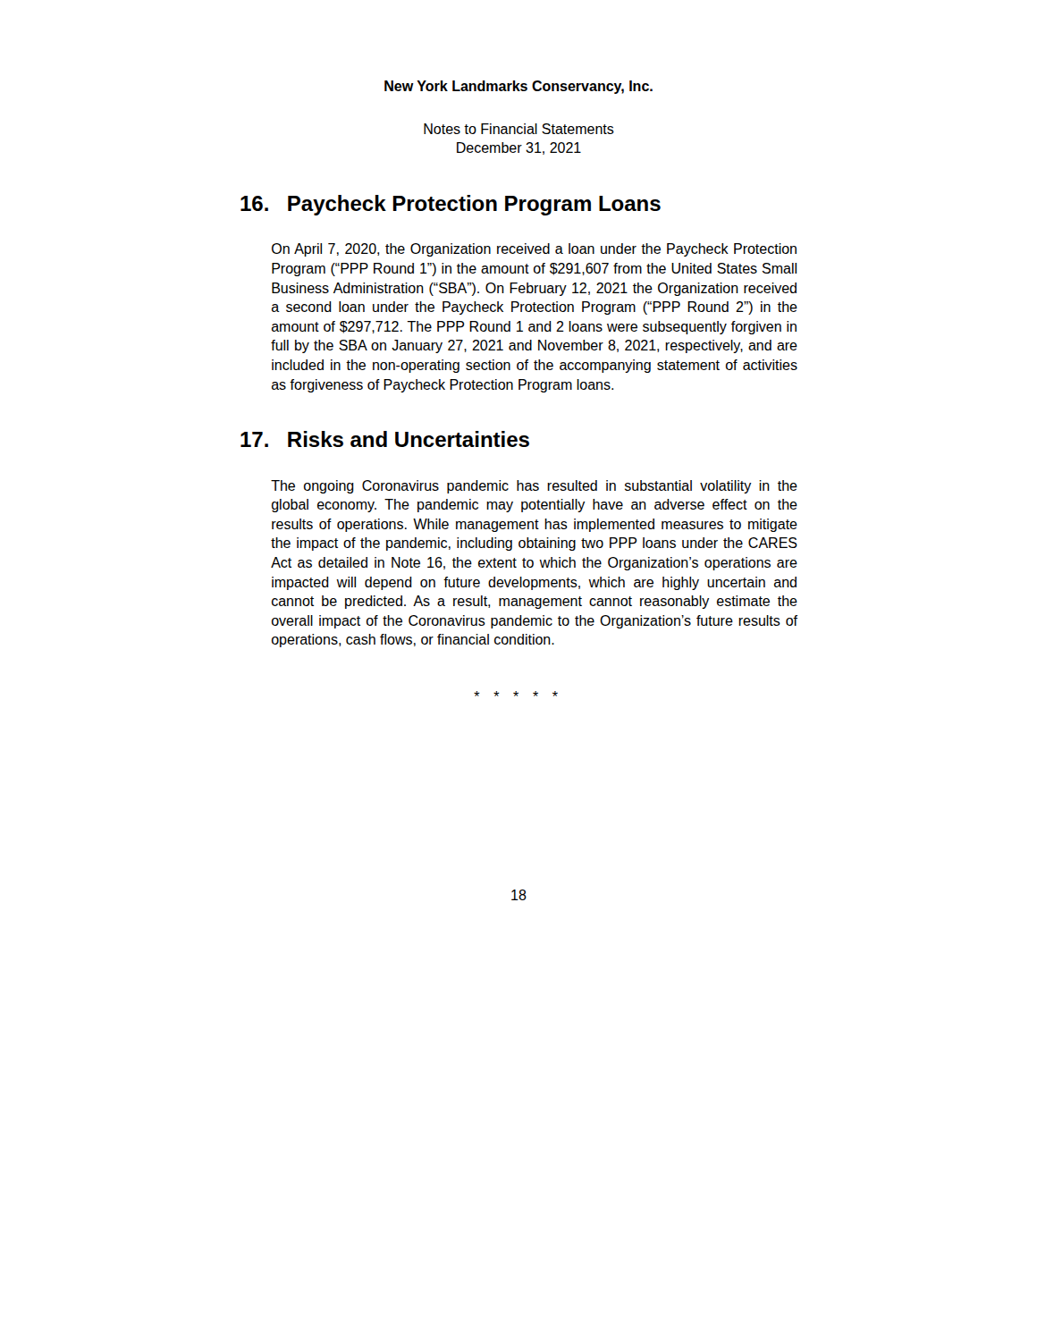New York Landmarks Conservancy, Inc.
Notes to Financial Statements
December 31, 2021
16. Paycheck Protection Program Loans
On April 7, 2020, the Organization received a loan under the Paycheck Protection Program (“PPP Round 1”) in the amount of $291,607 from the United States Small Business Administration (“SBA”). On February 12, 2021 the Organization received a second loan under the Paycheck Protection Program (“PPP Round 2”) in the amount of $297,712. The PPP Round 1 and 2 loans were subsequently forgiven in full by the SBA on January 27, 2021 and November 8, 2021, respectively, and are included in the non-operating section of the accompanying statement of activities as forgiveness of Paycheck Protection Program loans.
17. Risks and Uncertainties
The ongoing Coronavirus pandemic has resulted in substantial volatility in the global economy. The pandemic may potentially have an adverse effect on the results of operations. While management has implemented measures to mitigate the impact of the pandemic, including obtaining two PPP loans under the CARES Act as detailed in Note 16, the extent to which the Organization’s operations are impacted will depend on future developments, which are highly uncertain and cannot be predicted. As a result, management cannot reasonably estimate the overall impact of the Coronavirus pandemic to the Organization’s future results of operations, cash flows, or financial condition.
* * * * *
18